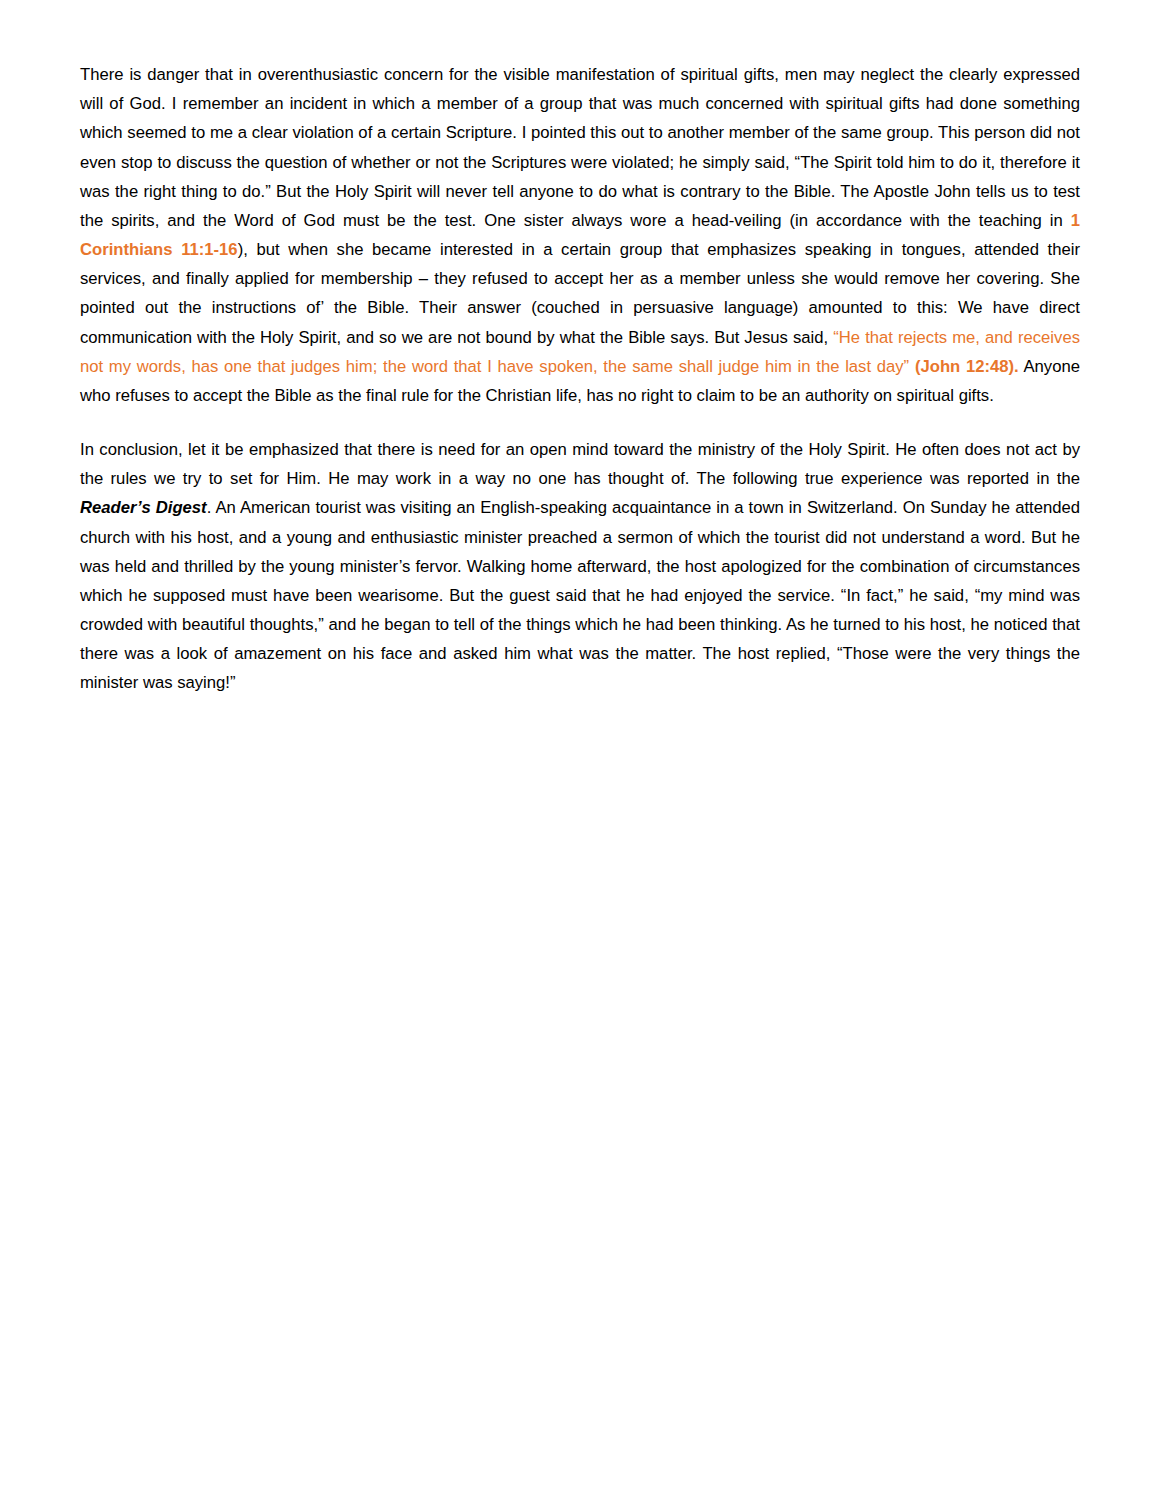There is danger that in overenthusiastic concern for the visible manifestation of spiritual gifts, men may neglect the clearly expressed will of God. I remember an incident in which a member of a group that was much concerned with spiritual gifts had done something which seemed to me a clear violation of a certain Scripture. I pointed this out to another member of the same group. This person did not even stop to discuss the question of whether or not the Scriptures were violated; he simply said, “The Spirit told him to do it, therefore it was the right thing to do.” But the Holy Spirit will never tell anyone to do what is contrary to the Bible. The Apostle John tells us to test the spirits, and the Word of God must be the test. One sister always wore a head-veiling (in accordance with the teaching in 1 Corinthians 11:1-16), but when she became interested in a certain group that emphasizes speaking in tongues, attended their services, and finally applied for membership – they refused to accept her as a member unless she would remove her covering. She pointed out the instructions of’ the Bible. Their answer (couched in persuasive language) amounted to this: We have direct communication with the Holy Spirit, and so we are not bound by what the Bible says. But Jesus said, “He that rejects me, and receives not my words, has one that judges him; the word that I have spoken, the same shall judge him in the last day” (John 12:48). Anyone who refuses to accept the Bible as the final rule for the Christian life, has no right to claim to be an authority on spiritual gifts.
In conclusion, let it be emphasized that there is need for an open mind toward the ministry of the Holy Spirit. He often does not act by the rules we try to set for Him. He may work in a way no one has thought of. The following true experience was reported in the Reader’s Digest. An American tourist was visiting an English-speaking acquaintance in a town in Switzerland. On Sunday he attended church with his host, and a young and enthusiastic minister preached a sermon of which the tourist did not understand a word. But he was held and thrilled by the young minister’s fervor. Walking home afterward, the host apologized for the combination of circumstances which he supposed must have been wearisome. But the guest said that he had enjoyed the service. “In fact,” he said, “my mind was crowded with beautiful thoughts,” and he began to tell of the things which he had been thinking. As he turned to his host, he noticed that there was a look of amazement on his face and asked him what was the matter. The host replied, “Those were the very things the minister was saying!”